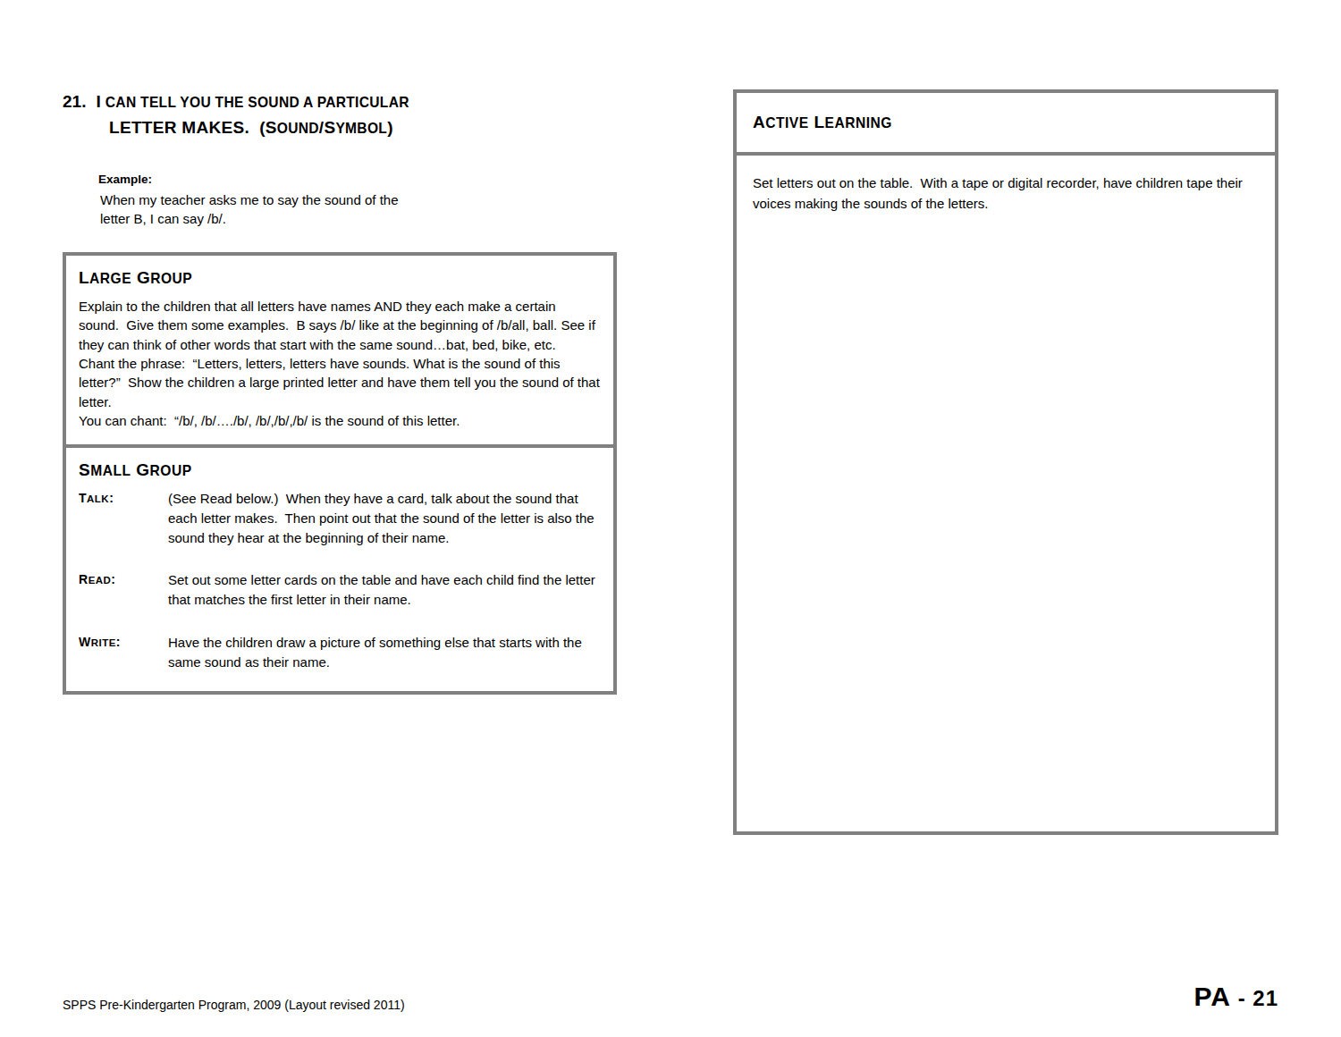21. I CAN TELL YOU THE SOUND A PARTICULAR
LETTER MAKES. (SOUND/SYMBOL)
Example:
When my teacher asks me to say the sound of the
letter B, I can say /b/.
LARGE GROUP
Explain to the children that all letters have names AND they each make a certain sound. Give them some examples. B says /b/ like at the beginning of /b/all, ball. See if they can think of other words that start with the same sound…bat, bed, bike, etc.
Chant the phrase: “Letters, letters, letters have sounds. What is the sound of this letter?” Show the children a large printed letter and have them tell you the sound of that letter.
You can chant: “/b/, /b/…./b/, /b/,/b/,/b/ is the sound of this letter.
SMALL GROUP
TALK:
(See Read below.) When they have a card, talk about the sound that each letter makes. Then point out that the sound of the letter is also the sound they hear at the beginning of their name.
READ:
Set out some letter cards on the table and have each child find the letter that matches the first letter in their name.
WRITE:
Have the children draw a picture of something else that starts with the same sound as their name.
ACTIVE LEARNING
Set letters out on the table. With a tape or digital recorder, have children tape their voices making the sounds of the letters.
SPPS Pre-Kindergarten Program, 2009 (Layout revised 2011)
PA - 21